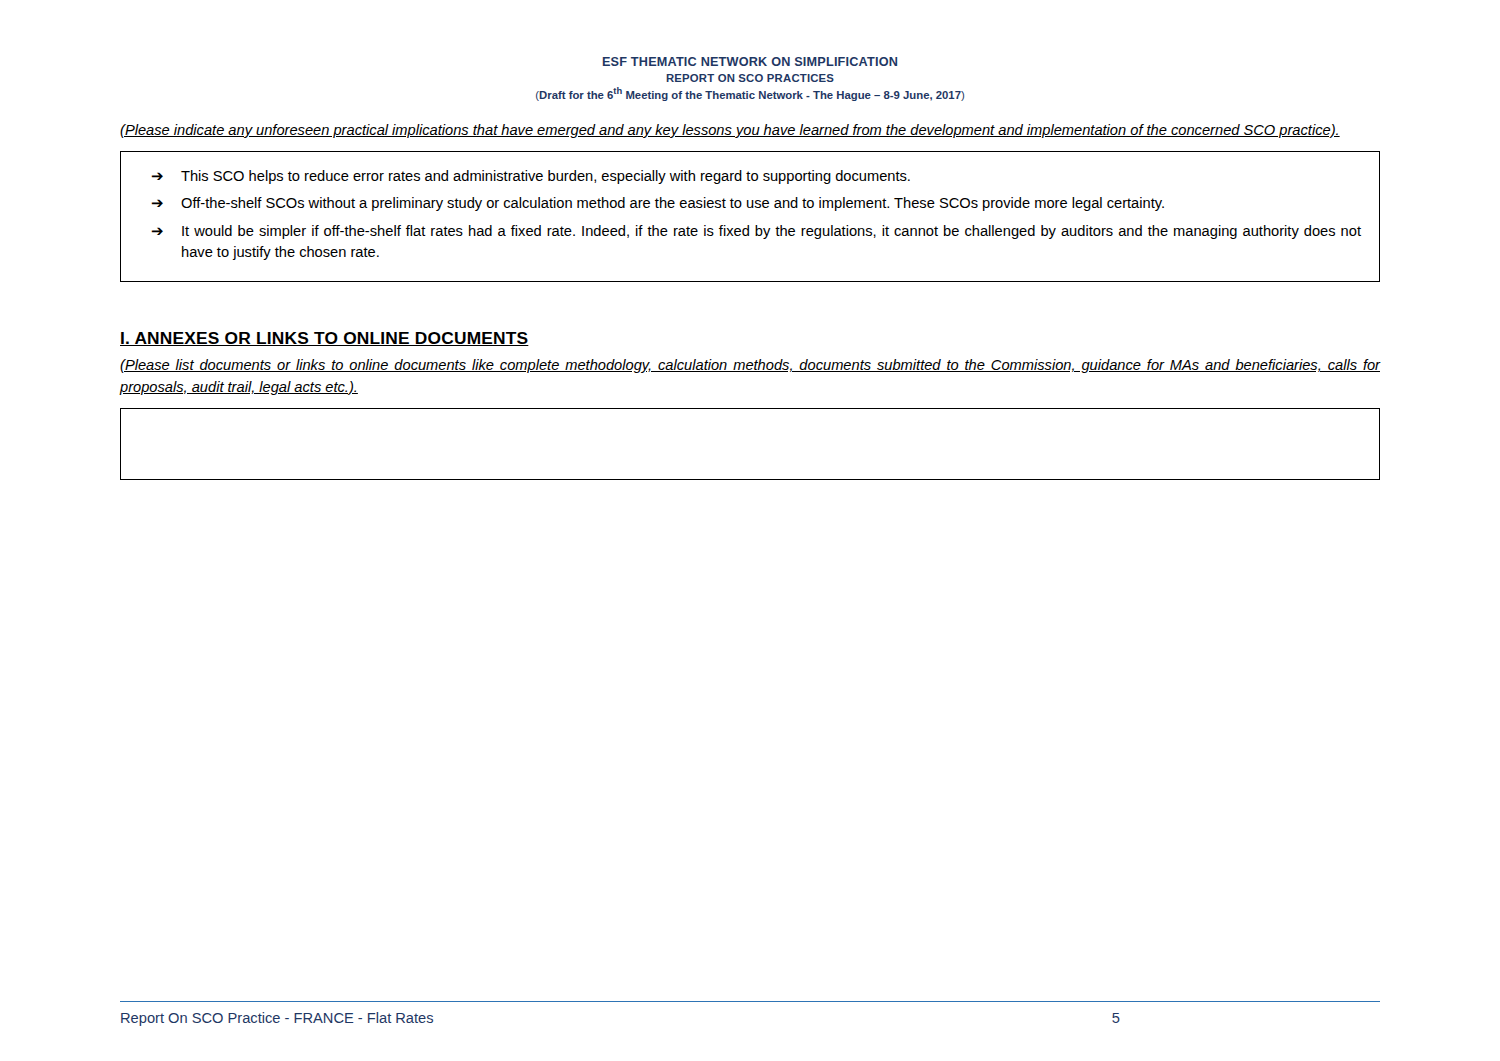ESF THEMATIC NETWORK ON SIMPLIFICATION
REPORT ON SCO PRACTICES
(Draft for the 6th Meeting of the Thematic Network - The Hague – 8-9 June, 2017)
(Please indicate any unforeseen practical implications that have emerged and any key lessons you have learned from the development and implementation of the concerned SCO practice).
This SCO helps to reduce error rates and administrative burden, especially with regard to supporting documents.
Off-the-shelf SCOs without a preliminary study or calculation method are the easiest to use and to implement. These SCOs provide more legal certainty.
It would be simpler if off-the-shelf flat rates had a fixed rate. Indeed, if the rate is fixed by the regulations, it cannot be challenged by auditors and the managing authority does not have to justify the chosen rate.
I. ANNEXES OR LINKS TO ONLINE DOCUMENTS
(Please list documents or links to online documents like complete methodology, calculation methods, documents submitted to the Commission, guidance for MAs and beneficiaries, calls for proposals, audit trail, legal acts etc.).
Report On SCO Practice - FRANCE - Flat Rates
5